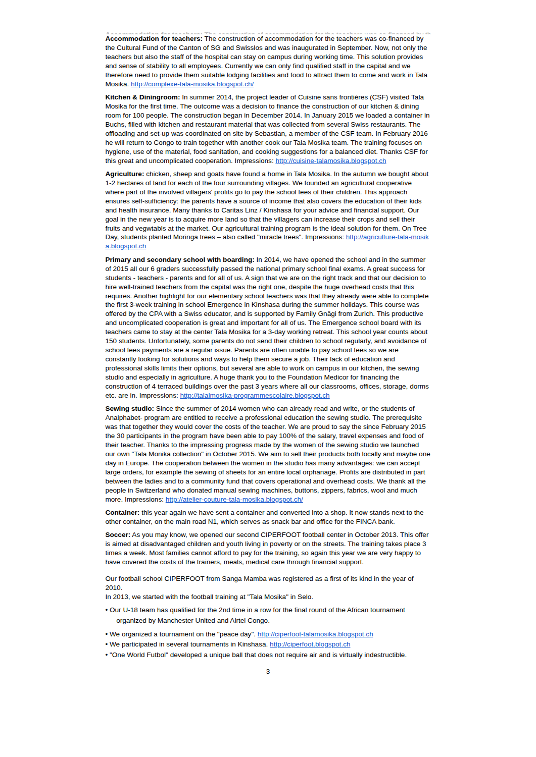Accommodation for teachers: The construction of accommodation for the teachers was co-financed by the
Accommodation for teachers: The construction of accommodation for the teachers was co-financed by the Cultural Fund of the Canton of SG and Swisslos and was inaugurated in September. Now, not only the teachers but also the staff of the hospital can stay on campus during working time. This solution provides and sense of stability to all employees. Currently we can only find qualified staff in the capital and we therefore need to provide them suitable lodging facilities and food to attract them to come and work in Tala Mosika. http://complexe-tala-mosika.blogspot.ch/
Kitchen & Diningroom: In summer 2014, the project leader of Cuisine sans frontières (CSF) visited Tala Mosika for the first time. The outcome was a decision to finance the construction of our kitchen & dining room for 100 people. The construction began in December 2014. In January 2015 we loaded a container in Buchs, filled with kitchen and restaurant material that was collected from several Swiss restaurants. The offloading and set-up was coordinated on site by Sebastian, a member of the CSF team. In February 2016 he will return to Congo to train together with another cook our Tala Mosika team. The training focuses on hygiene, use of the material, food sanitation, and cooking suggestions for a balanced diet. Thanks CSF for this great and uncomplicated cooperation. Impressions: http://cuisine-talamosika.blogspot.ch
Agriculture: chicken, sheep and goats have found a home in Tala Mosika. In the autumn we bought about 1-2 hectares of land for each of the four surrounding villages. We founded an agricultural cooperative where part of the involved villagers' profits go to pay the school fees of their children. This approach ensures self-sufficiency: the parents have a source of income that also covers the education of their kids and health insurance. Many thanks to Caritas Linz / Kinshasa for your advice and financial support. Our goal in the new year is to acquire more land so that the villagers can increase their crops and sell their fruits and vegwtabls at the market. Our agricultural training program is the ideal solution for them. On Tree Day, students planted Moringa trees – also called "miracle trees". Impressions: http://agriculture-tala-mosika.blogspot.ch
Primary and secondary school with boarding: In 2014, we have opened the school and in the summer of 2015 all our 6 graders successfully passed the national primary school final exams. A great success for students - teachers - parents and for all of us. A sign that we are on the right track and that our decision to hire well-trained teachers from the capital was the right one, despite the huge overhead costs that this requires. Another highlight for our elementary school teachers was that they already were able to complete the first 3-week training in school Emergence in Kinshasa during the summer holidays. This course was offered by the CPA with a Swiss educator, and is supported by Family Gnägi from Zurich. This productive and uncomplicated cooperation is great and important for all of us. The Emergence school board with its teachers came to stay at the center Tala Mosika for a 3-day working retreat. This school year counts about 150 students. Unfortunately, some parents do not send their children to school regularly, and avoidance of school fees payments are a regular issue. Parents are often unable to pay school fees so we are constantly looking for solutions and ways to help them secure a job. Their lack of education and professional skills limits their options, but several are able to work on campus in our kitchen, the sewing studio and especially in agriculture. A huge thank you to the Foundation Medicor for financing the construction of 4 terraced buildings over the past 3 years where all our classrooms, offices, storage, dorms etc. are in. Impressions: http://talalmosika-programmescolaire.blogspot.ch
Sewing studio: Since the summer of 2014 women who can already read and write, or the students of Analphabet- program are entitled to receive a professional education the sewing studio. The prerequisite was that together they would cover the costs of the teacher. We are proud to say the since February 2015 the 30 participants in the program have been able to pay 100% of the salary, travel expenses and food of their teacher. Thanks to the impressing progress made by the women of the sewing studio we launched our own "Tala Monika collection" in October 2015. We aim to sell their products both locally and maybe one day in Europe. The cooperation between the women in the studio has many advantages: we can accept large orders, for example the sewing of sheets for an entire local orphanage. Profits are distributed in part between the ladies and to a community fund that covers operational and overhead costs. We thank all the people in Switzerland who donated manual sewing machines, buttons, zippers, fabrics, wool and much more. Impressions: http://atelier-couture-tala-mosika.blogspot.ch/
Container: this year again we have sent a container and converted into a shop. It now stands next to the other container, on the main road N1, which serves as snack bar and office for the FINCA bank.
Soccer: As you may know, we opened our second CIPERFOOT football center in October 2013. This offer is aimed at disadvantaged children and youth living in poverty or on the streets. The training takes place 3 times a week. Most families cannot afford to pay for the training, so again this year we are very happy to have covered the costs of the trainers, meals, medical care through financial support.
Our football school CIPERFOOT from Sanga Mamba was registered as a first of its kind in the year of 2010.
In 2013, we started with the football training at "Tala Mosika" in Selo.
Our U-18 team has qualified for the 2nd time in a row for the final round of the African tournament
organized by Manchester United and Airtel Congo.
We organized a tournament on the "peace day". http://ciperfoot-talamosika.blogspot.ch
We participated in several tournaments in Kinshasa. http://ciperfoot.blogspot.ch
"One World Futbol" developed a unique ball that does not require air and is virtually indestructible.
3